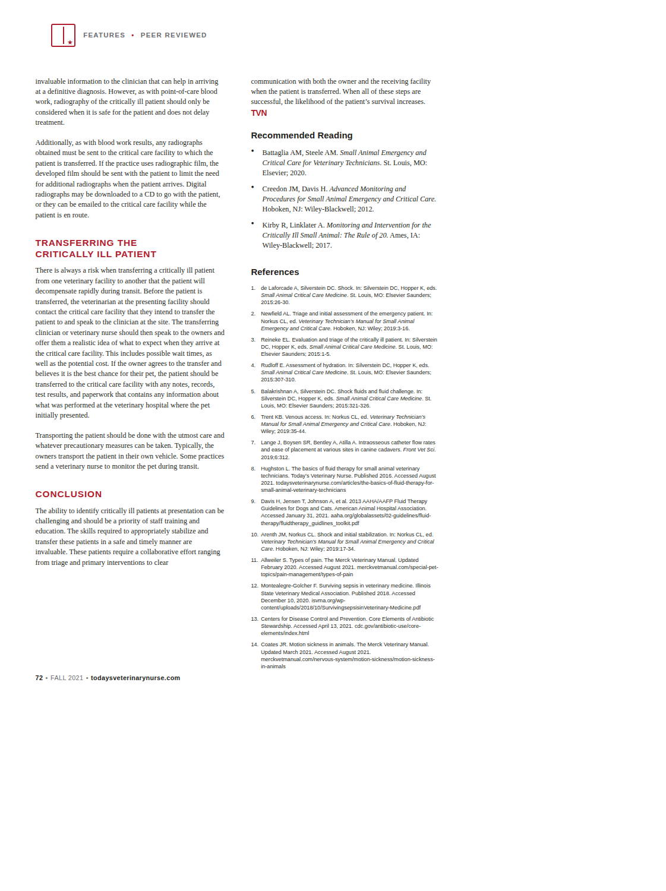FEATURES • PEER REVIEWED
invaluable information to the clinician that can help in arriving at a definitive diagnosis. However, as with point-of-care blood work, radiography of the critically ill patient should only be considered when it is safe for the patient and does not delay treatment.
Additionally, as with blood work results, any radiographs obtained must be sent to the critical care facility to which the patient is transferred. If the practice uses radiographic film, the developed film should be sent with the patient to limit the need for additional radiographs when the patient arrives. Digital radiographs may be downloaded to a CD to go with the patient, or they can be emailed to the critical care facility while the patient is en route.
Transferring the
Critically Ill Patient
There is always a risk when transferring a critically ill patient from one veterinary facility to another that the patient will decompensate rapidly during transit. Before the patient is transferred, the veterinarian at the presenting facility should contact the critical care facility that they intend to transfer the patient to and speak to the clinician at the site. The transferring clinician or veterinary nurse should then speak to the owners and offer them a realistic idea of what to expect when they arrive at the critical care facility. This includes possible wait times, as well as the potential cost. If the owner agrees to the transfer and believes it is the best chance for their pet, the patient should be transferred to the critical care facility with any notes, records, test results, and paperwork that contains any information about what was performed at the veterinary hospital where the pet initially presented.
Transporting the patient should be done with the utmost care and whatever precautionary measures can be taken. Typically, the owners transport the patient in their own vehicle. Some practices send a veterinary nurse to monitor the pet during transit.
Conclusion
The ability to identify critically ill patients at presentation can be challenging and should be a priority of staff training and education. The skills required to appropriately stabilize and transfer these patients in a safe and timely manner are invaluable. These patients require a collaborative effort ranging from triage and primary interventions to clear
communication with both the owner and the receiving facility when the patient is transferred. When all of these steps are successful, the likelihood of the patient’s survival increases. TVN
Recommended Reading
Battaglia AM, Steele AM. Small Animal Emergency and Critical Care for Veterinary Technicians. St. Louis, MO: Elsevier; 2020.
Creedon JM, Davis H. Advanced Monitoring and Procedures for Small Animal Emergency and Critical Care. Hoboken, NJ: Wiley-Blackwell; 2012.
Kirby R, Linklater A. Monitoring and Intervention for the Critically Ill Small Animal: The Rule of 20. Ames, IA: Wiley-Blackwell; 2017.
References
de Laforcade A, Silverstein DC. Shock. In: Silverstein DC, Hopper K, eds. Small Animal Critical Care Medicine. St. Louis, MO: Elsevier Saunders; 2015:26-30.
Newfield AL. Triage and initial assessment of the emergency patient. In: Norkus CL, ed. Veterinary Technician’s Manual for Small Animal Emergency and Critical Care. Hoboken, NJ: Wiley; 2019:3-16.
Reineke EL. Evaluation and triage of the critically ill patient. In: Silverstein DC, Hopper K, eds. Small Animal Critical Care Medicine. St. Louis, MO: Elsevier Saunders; 2015:1-5.
Rudloff E. Assessment of hydration. In: Silverstein DC, Hopper K, eds. Small Animal Critical Care Medicine. St. Louis, MO: Elsevier Saunders; 2015:307-310.
Balakrishnan A, Silverstein DC. Shock fluids and fluid challenge. In: Silverstein DC, Hopper K, eds. Small Animal Critical Care Medicine. St. Louis, MO: Elsevier Saunders; 2015:321-326.
Trent KB. Venous access. In: Norkus CL, ed. Veterinary Technician’s Manual for Small Animal Emergency and Critical Care. Hoboken, NJ: Wiley; 2019:35-44.
Lange J, Boysen SR, Bentley A, Atilla A. Intraosseous catheter flow rates and ease of placement at various sites in canine cadavers. Front Vet Sci. 2019;6:312.
Hughston L. The basics of fluid therapy for small animal veterinary technicians. Today’s Veterinary Nurse. Published 2016. Accessed August 2021. todaysveterinarynurse.com/articles/the-basics-of-fluid-therapy-for-small-animal-veterinary-technicians
Davis H, Jensen T, Johnson A, et al. 2013 AAHA/AAFP Fluid Therapy Guidelines for Dogs and Cats. American Animal Hospital Association. Accessed January 31, 2021. aaha.org/globalassets/02-guidelines/fluid-therapy/fluidtherapy_guidlines_toolkit.pdf
Arenth JM, Norkus CL. Shock and initial stabilization. In: Norkus CL, ed. Veterinary Technician’s Manual for Small Animal Emergency and Critical Care. Hoboken, NJ: Wiley; 2019:17-34.
Allweiler S. Types of pain. The Merck Veterinary Manual. Updated February 2020. Accessed August 2021. merckvetmanual.com/special-pet-topics/pain-management/types-of-pain
Montealegre-Golcher F. Surviving sepsis in veterinary medicine. Illinois State Veterinary Medical Association. Published 2018. Accessed December 10, 2020. isvma.org/wp-content/uploads/2018/10/SurvivingsepsisinVeterinary-Medicine.pdf
Centers for Disease Control and Prevention. Core Elements of Antibiotic Stewardship. Accessed April 13, 2021. cdc.gov/antibiotic-use/core-elements/index.html
Coates JR. Motion sickness in animals. The Merck Veterinary Manual. Updated March 2021. Accessed August 2021. merckvetmanual.com/nervous-system/motion-sickness/motion-sickness-in-animals
72•FALL 2021•todaysveterinarynurse.com